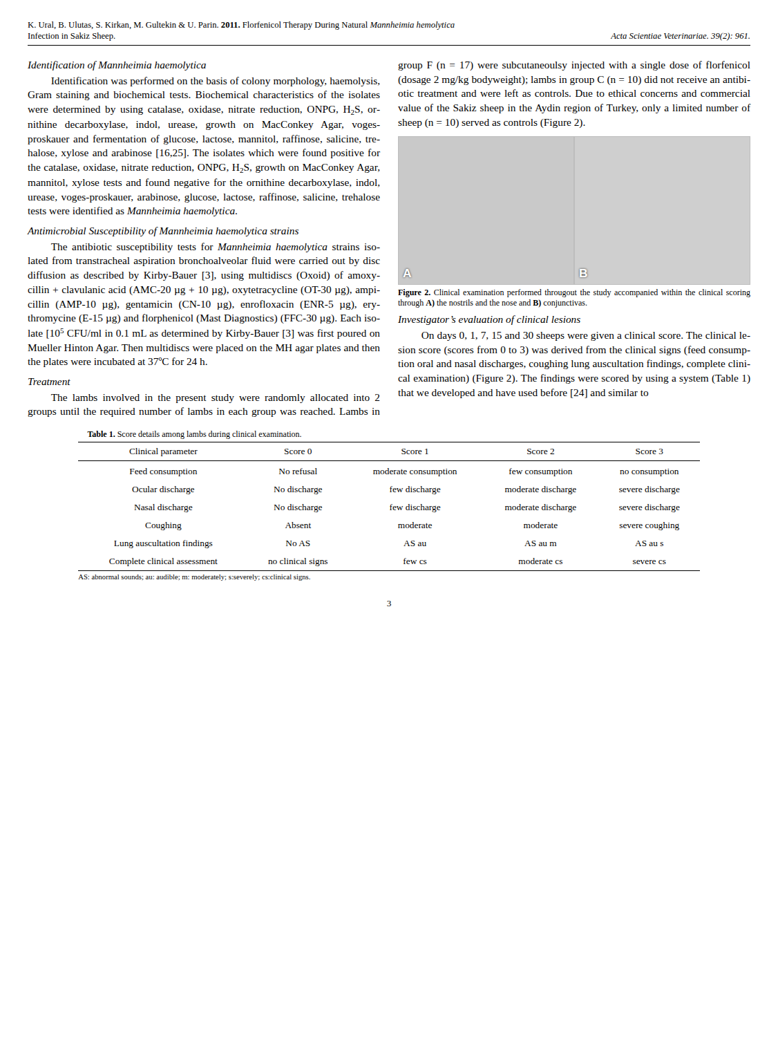K. Ural, B. Ulutas, S. Kirkan, M. Gultekin & U. Parin. 2011. Florfenicol Therapy During Natural Mannheimia hemolytica
Infection in Sakiz Sheep.
Acta Scientiae Veterinariae. 39(2): 961.
Identification of Mannheimia haemolytica
Identification was performed on the basis of colony morphology, haemolysis, Gram staining and biochemical tests. Biochemical characteristics of the isolates were determined by using catalase, oxidase, nitrate reduction, ONPG, H2S, ornithine decarboxylase, indol, urease, growth on MacConkey Agar, voges-proskauer and fermentation of glucose, lactose, mannitol, raffinose, salicine, trehalose, xylose and arabinose [16,25]. The isolates which were found positive for the catalase, oxidase, nitrate reduction, ONPG, H2S, growth on MacConkey Agar, mannitol, xylose tests and found negative for the ornithine decarboxylase, indol, urease, voges-proskauer, arabinose, glucose, lactose, raffinose, salicine, trehalose tests were identified as Mannheimia haemolytica.
Antimicrobial Susceptibility of Mannheimia haemolytica strains
The antibiotic susceptibility tests for Mannheimia haemolytica strains isolated from transtracheal aspiration bronchoalveolar fluid were carried out by disc diffusion as described by Kirby-Bauer [3], using multidiscs (Oxoid) of amoxycillin + clavulanic acid (AMC-20 µg + 10 µg), oxytetracycline (OT-30 µg), ampicillin (AMP-10 µg), gentamicin (CN-10 µg), enrofloxacin (ENR-5 µg), erythromycine (E-15 µg) and florphenicol (Mast Diagnostics) (FFC-30 µg). Each isolate [105 CFU/ml in 0.1 mL as determined by Kirby-Bauer [3] was first poured on Mueller Hinton Agar. Then multidiscs were placed on the MH agar plates and then the plates were incubated at 37ºC for 24 h.
Treatment
The lambs involved in the present study were randomly allocated into 2 groups until the required number of lambs in each group was reached. Lambs in group F (n = 17) were subcutaneoulsy injected with a single dose of florfenicol (dosage 2 mg/kg bodyweight); lambs in group C (n = 10) did not receive an antibiotic treatment and were left as controls. Due to ethical concerns and commercial value of the Sakiz sheep in the Aydin region of Turkey, only a limited number of sheep (n = 10) served as controls (Figure 2).
A
B
Figure 2. Clinical examination performed througout the study accompanied within the clinical scoring through A) the nostrils and the nose and B) conjunctivas.
Investigator’s evaluation of clinical lesions
On days 0, 1, 7, 15 and 30 sheeps were given a clinical score. The clinical lesion score (scores from 0 to 3) was derived from the clinical signs (feed consumption oral and nasal discharges, coughing lung auscultation findings, complete clinical examination) (Figure 2). The findings were scored by using a system (Table 1) that we developed and have used before [24] and similar to
Table 1. Score details among lambs during clinical examination.
| Clinical parameter | Score 0 | Score 1 | Score 2 | Score 3 |
| --- | --- | --- | --- | --- |
| Feed consumption | No refusal | moderate consumption | few consumption | no consumption |
| Ocular discharge | No discharge | few discharge | moderate discharge | severe discharge |
| Nasal discharge | No discharge | few discharge | moderate discharge | severe discharge |
| Coughing | Absent | moderate | moderate | severe coughing |
| Lung auscultation findings | No AS | AS au | AS au m | AS au s |
| Complete clinical assessment | no clinical signs | few cs | moderate cs | severe cs |
AS: abnormal sounds; au: audible; m: moderately; s:severely; cs:clinical signs.
3